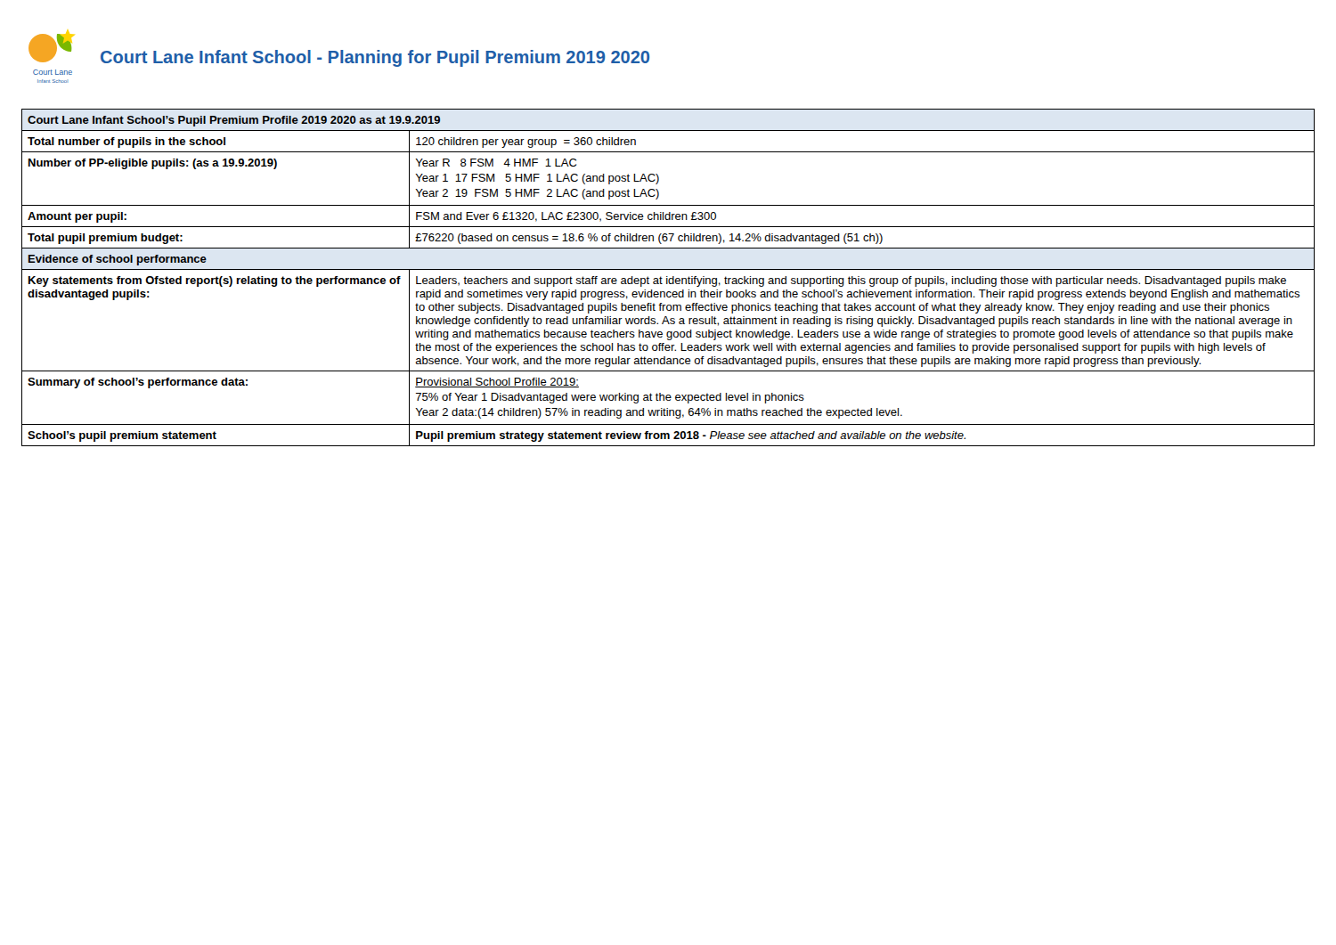Court Lane Infant School
Court Lane Infant School - Planning for Pupil Premium 2019 2020
| Court Lane Infant School’s Pupil Premium Profile 2019 2020 as at 19.9.2019 |
| Total number of pupils in the school | 120 children per year group = 360 children |
| Number of PP-eligible pupils: (as a 19.9.2019) | Year R 8 FSM 4 HMF 1 LAC Year 1 17 FSM 5 HMF 1 LAC (and post LAC) Year 2 19 FSM 5 HMF 2 LAC (and post LAC) |
| Amount per pupil: | FSM and Ever 6 £1320, LAC £2300, Service children £300 |
| Total pupil premium budget: | £76220 (based on census = 18.6 % of children (67 children), 14.2% disadvantaged (51 ch)) |
| Evidence of school performance |
| Key statements from Ofsted report(s) relating to the performance of disadvantaged pupils: | Leaders, teachers and support staff are adept at identifying, tracking and supporting this group of pupils, including those with particular needs. Disadvantaged pupils make rapid and sometimes very rapid progress, evidenced in their books and the school’s achievement information. Their rapid progress extends beyond English and mathematics to other subjects. Disadvantaged pupils benefit from effective phonics teaching that takes account of what they already know. They enjoy reading and use their phonics knowledge confidently to read unfamiliar words. As a result, attainment in reading is rising quickly. Disadvantaged pupils reach standards in line with the national average in writing and mathematics because teachers have good subject knowledge. Leaders use a wide range of strategies to promote good levels of attendance so that pupils make the most of the experiences the school has to offer. Leaders work well with external agencies and families to provide personalised support for pupils with high levels of absence. Your work, and the more regular attendance of disadvantaged pupils, ensures that these pupils are making more rapid progress than previously. |
| Summary of school’s performance data: | Provisional School Profile 2019: 75% of Year 1 Disadvantaged were working at the expected level in phonics Year 2 data:(14 children) 57% in reading and writing, 64% in maths reached the expected level. |
| School’s pupil premium statement | Pupil premium strategy statement review from 2018 - Please see attached and available on the website. |